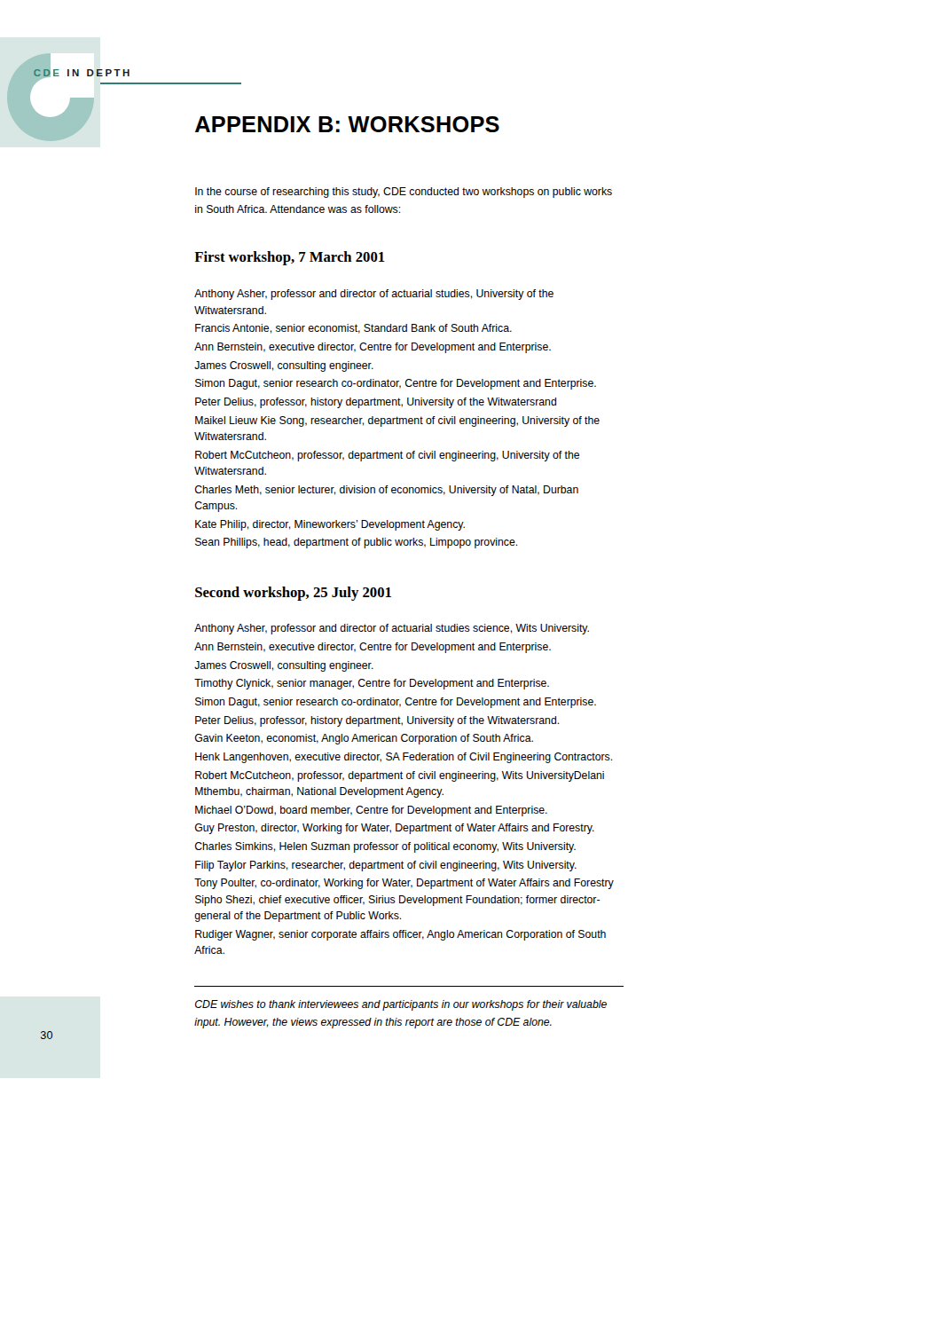CDE IN DEPTH
APPENDIX B: WORKSHOPS
In the course of researching this study, CDE conducted two workshops on public works in South Africa. Attendance was as follows:
First workshop, 7 March 2001
Anthony Asher, professor and director of actuarial studies, University of the Witwatersrand.
Francis Antonie, senior economist, Standard Bank of South Africa.
Ann Bernstein, executive director, Centre for Development and Enterprise.
James Croswell, consulting engineer.
Simon Dagut, senior research co-ordinator, Centre for Development and Enterprise.
Peter Delius, professor, history department, University of the Witwatersrand
Maikel Lieuw Kie Song, researcher, department of civil engineering, University of the Witwatersrand.
Robert McCutcheon, professor, department of civil engineering, University of the Witwatersrand.
Charles Meth, senior lecturer, division of economics, University of Natal, Durban Campus.
Kate Philip, director, Mineworkers’ Development Agency.
Sean Phillips, head, department of public works, Limpopo province.
Second workshop, 25 July 2001
Anthony Asher, professor and director of actuarial studies science, Wits University.
Ann Bernstein, executive director, Centre for Development and Enterprise.
James Croswell, consulting engineer.
Timothy Clynick, senior manager, Centre for Development and Enterprise.
Simon Dagut, senior research co-ordinator, Centre for Development and Enterprise.
Peter Delius, professor, history department, University of the Witwatersrand.
Gavin Keeton, economist, Anglo American Corporation of South Africa.
Henk Langenhoven, executive director, SA Federation of Civil Engineering Contractors.
Robert McCutcheon, professor, department of civil engineering, Wits UniversityDelani Mthembu, chairman, National Development Agency.
Michael O’Dowd, board member, Centre for Development and Enterprise.
Guy Preston, director, Working for Water, Department of Water Affairs and Forestry.
Charles Simkins, Helen Suzman professor of political economy, Wits University.
Filip Taylor Parkins, researcher, department of civil engineering, Wits University.
Tony Poulter, co-ordinator, Working for Water, Department of Water Affairs and Forestry Sipho Shezi, chief executive officer, Sirius Development Foundation; former director-general of the Department of Public Works.
Rudiger Wagner, senior corporate affairs officer, Anglo American Corporation of South Africa.
CDE wishes to thank interviewees and participants in our workshops for their valuable input. However, the views expressed in this report are those of CDE alone.
30